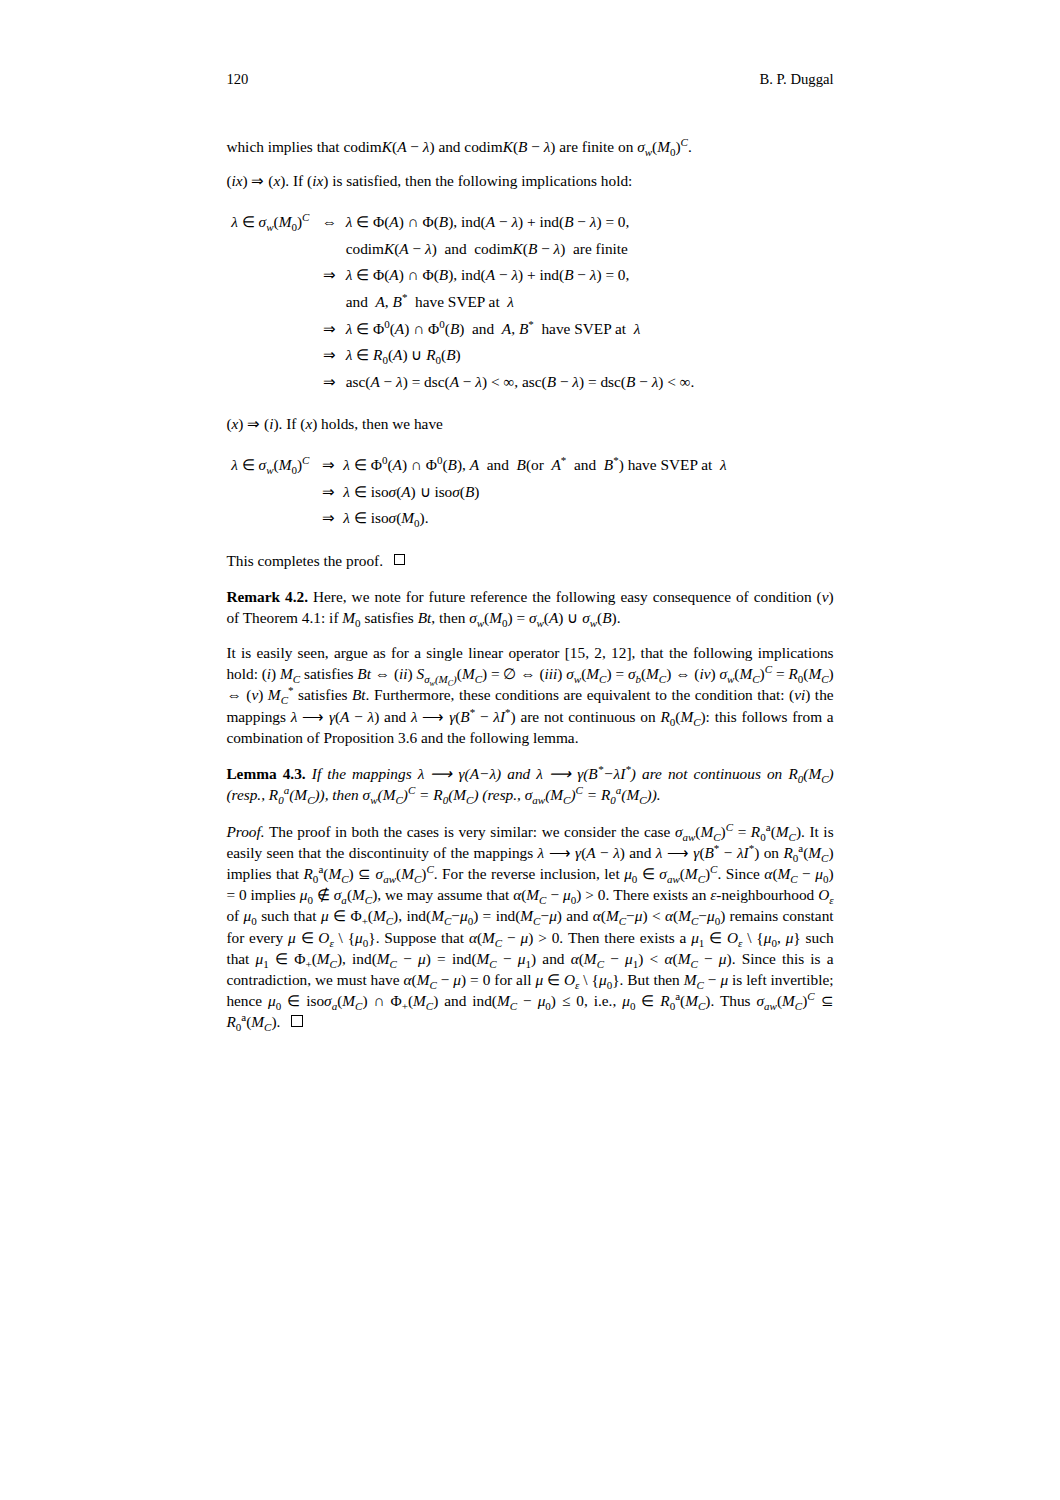120 B. P. Duggal
which implies that codimK(A − λ) and codimK(B − λ) are finite on σw(M0)C.
(ix) ⇒ (x). If (ix) is satisfied, then the following implications hold:
| λ ∈ σ w ( M 0 ) C | ⇔ | λ ∈ Φ( A ) ∩ Φ( B ), ind( A − λ ) + ind( B − λ ) = 0, |
| | | codim K ( A − λ ) and codim K ( B − λ ) are finite |
| | ⇒ | λ ∈ Φ( A ) ∩ Φ( B ), ind( A − λ ) + ind( B − λ ) = 0, |
| | | and A , B * have SVEP at λ |
| | ⇒ | λ ∈ Φ 0 ( A ) ∩ Φ 0 ( B ) and A , B * have SVEP at λ |
| | ⇒ | λ ∈ R 0 ( A ) ∪ R 0 ( B ) |
| | ⇒ | asc( A − λ ) = dsc( A − λ ) < ∞, asc( B − λ ) = dsc( B − λ ) < ∞. |
(x) ⇒ (i). If (x) holds, then we have
| λ ∈ σ w ( M 0 ) C | ⇒ | λ ∈ Φ 0 ( A ) ∩ Φ 0 ( B ), A and B (or A * and B * ) have SVEP at λ |
| | ⇒ | λ ∈ iso σ ( A ) ∪ iso σ ( B ) |
| | ⇒ | λ ∈ iso σ ( M 0 ). |
This completes the proof.
Remark 4.2. Here, we note for future reference the following easy consequence of condition (v) of Theorem 4.1: if M0 satisfies Bt, then σw(M0) = σw(A) ∪ σw(B).
It is easily seen, argue as for a single linear operator [15, 2, 12], that the following implications hold: (i) MC satisfies Bt ⇔ (ii) Sσw(MC)(MC) = ∅ ⇔ (iii) σw(MC) = σb(MC) ⇔ (iv) σw(MC)C = R0(MC) ⇔ (v) MC* satisfies Bt. Furthermore, these conditions are equivalent to the condition that: (vi) the mappings λ ⟶ γ(A − λ) and λ ⟶ γ(B* − λI*) are not continuous on R0(MC): this follows from a combination of Proposition 3.6 and the following lemma.
Lemma 4.3. If the mappings λ ⟶ γ(A−λ) and λ ⟶ γ(B*−λI*) are not continuous on R0(MC) (resp., R0a(MC)), then σw(MC)C = R0(MC) (resp., σaw(MC)C = R0a(MC)).
Proof. The proof in both the cases is very similar: we consider the case σaw(MC)C = R0a(MC). It is easily seen that the discontinuity of the mappings λ ⟶ γ(A − λ) and λ ⟶ γ(B* − λI*) on R0a(MC) implies that R0a(MC) ⊆ σaw(MC)C. For the reverse inclusion, let μ0 ∈ σaw(MC)C. Since α(MC − μ0) = 0 implies μ0 ∉ σa(MC), we may assume that α(MC − μ0) > 0. There exists an ε-neighbourhood Oε of μ0 such that μ ∈ Φ+(MC), ind(MC−μ0) = ind(MC−μ) and α(MC−μ) < α(MC−μ0) remains constant for every μ ∈ Oε \ {μ0}. Suppose that α(MC − μ) > 0. Then there exists a μ1 ∈ Oε \ {μ0, μ} such that μ1 ∈ Φ+(MC), ind(MC − μ) = ind(MC − μ1) and α(MC − μ1) < α(MC − μ). Since this is a contradiction, we must have α(MC − μ) = 0 for all μ ∈ Oε \ {μ0}. But then MC − μ is left invertible; hence μ0 ∈ isoσa(MC) ∩ Φ+(MC) and ind(MC − μ0) ≤ 0, i.e., μ0 ∈ R0a(MC). Thus σaw(MC)C ⊆ R0a(MC).